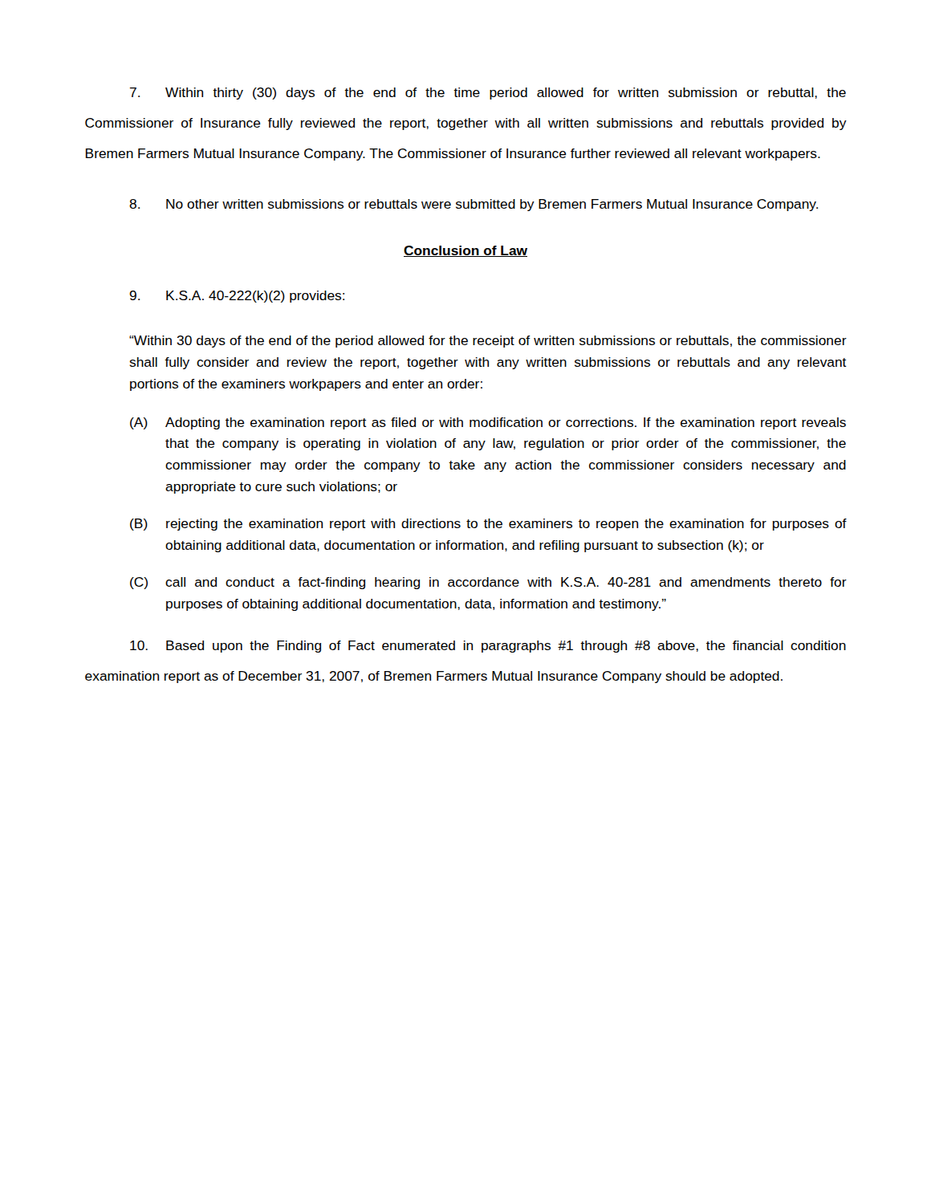7. Within thirty (30) days of the end of the time period allowed for written submission or rebuttal, the Commissioner of Insurance fully reviewed the report, together with all written submissions and rebuttals provided by Bremen Farmers Mutual Insurance Company. The Commissioner of Insurance further reviewed all relevant workpapers.
8. No other written submissions or rebuttals were submitted by Bremen Farmers Mutual Insurance Company.
Conclusion of Law
9. K.S.A. 40-222(k)(2) provides:
“Within 30 days of the end of the period allowed for the receipt of written submissions or rebuttals, the commissioner shall fully consider and review the report, together with any written submissions or rebuttals and any relevant portions of the examiners workpapers and enter an order:
(A) Adopting the examination report as filed or with modification or corrections. If the examination report reveals that the company is operating in violation of any law, regulation or prior order of the commissioner, the commissioner may order the company to take any action the commissioner considers necessary and appropriate to cure such violations; or
(B) rejecting the examination report with directions to the examiners to reopen the examination for purposes of obtaining additional data, documentation or information, and refiling pursuant to subsection (k); or
(C) call and conduct a fact-finding hearing in accordance with K.S.A. 40-281 and amendments thereto for purposes of obtaining additional documentation, data, information and testimony.”
10. Based upon the Finding of Fact enumerated in paragraphs #1 through #8 above, the financial condition examination report as of December 31, 2007, of Bremen Farmers Mutual Insurance Company should be adopted.